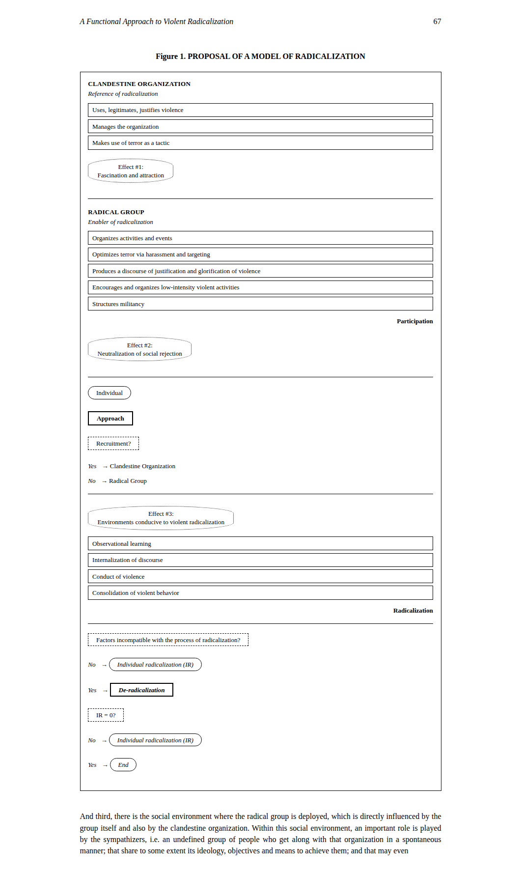A Functional Approach to Violent Radicalization 67
Figure 1. PROPOSAL OF A MODEL OF RADICALIZATION
Clandestine Organization
Reference of radicalization
Uses, legitimates, justifies violence
Manages the organization
Makes use of terror as a tactic
Effect #1:
Fascination and attraction
Radical Group
Enabler of radicalization
Organizes activities and events
Optimizes terror via harassment and targeting
Produces a discourse of justification and glorification of violence
Encourages and organizes low-intensity violent activities
Structures militancy
Participation
Effect #2:
Neutralization of social rejection
Individual
Approach
Recruitment?
Yes → Clandestine Organization
No → Radical Group
Effect #3:
Environments conducive to violent radicalization
Observational learning
Internalization of discourse
Conduct of violence
Consolidation of violent behavior
Radicalization
Factors incompatible with the process of radicalization?
No → Individual radicalization (IR)
Yes → De-radicalization
IR = 0?
No → Individual radicalization (IR)
Yes → End
And third, there is the social environment where the radical group is deployed, which is directly influenced by the group itself and also by the clandestine organization. Within this social environment, an important role is played by the sympathizers, i.e. an undefined group of people who get along with that organization in a spontaneous manner; that share to some extent its ideology, objectives and means to achieve them; and that may even